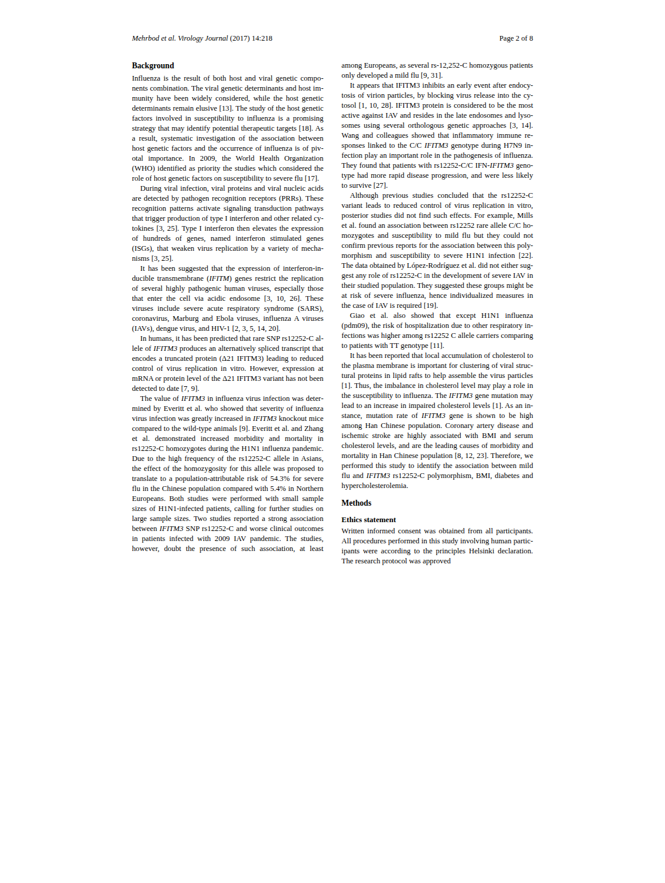Mehrbod et al. Virology Journal (2017) 14:218
Page 2 of 8
Background
Influenza is the result of both host and viral genetic components combination. The viral genetic determinants and host immunity have been widely considered, while the host genetic determinants remain elusive [13]. The study of the host genetic factors involved in susceptibility to influenza is a promising strategy that may identify potential therapeutic targets [18]. As a result, systematic investigation of the association between host genetic factors and the occurrence of influenza is of pivotal importance. In 2009, the World Health Organization (WHO) identified as priority the studies which considered the role of host genetic factors on susceptibility to severe flu [17].
During viral infection, viral proteins and viral nucleic acids are detected by pathogen recognition receptors (PRRs). These recognition patterns activate signaling transduction pathways that trigger production of type I interferon and other related cytokines [3, 25]. Type I interferon then elevates the expression of hundreds of genes, named interferon stimulated genes (ISGs), that weaken virus replication by a variety of mechanisms [3, 25].
It has been suggested that the expression of interferon-inducible transmembrane (IFITM) genes restrict the replication of several highly pathogenic human viruses, especially those that enter the cell via acidic endosome [3, 10, 26]. These viruses include severe acute respiratory syndrome (SARS), coronavirus, Marburg and Ebola viruses, influenza A viruses (IAVs), dengue virus, and HIV-1 [2, 3, 5, 14, 20].
In humans, it has been predicted that rare SNP rs12252-C allele of IFITM3 produces an alternatively spliced transcript that encodes a truncated protein (Δ21 IFITM3) leading to reduced control of virus replication in vitro. However, expression at mRNA or protein level of the Δ21 IFITM3 variant has not been detected to date [7, 9].
The value of IFITM3 in influenza virus infection was determined by Everitt et al. who showed that severity of influenza virus infection was greatly increased in IFITM3 knockout mice compared to the wild-type animals [9]. Everitt et al. and Zhang et al. demonstrated increased morbidity and mortality in rs12252-C homozygotes during the H1N1 influenza pandemic. Due to the high frequency of the rs12252-C allele in Asians, the effect of the homozygosity for this allele was proposed to translate to a population-attributable risk of 54.3% for severe flu in the Chinese population compared with 5.4% in Northern Europeans. Both studies were performed with small sample sizes of H1N1-infected patients, calling for further studies on large sample sizes. Two studies reported a strong association between IFITM3 SNP rs12252-C and worse clinical outcomes in patients infected with 2009 IAV pandemic. The studies, however, doubt the presence of such association, at least among Europeans, as several rs-12,252-C homozygous patients only developed a mild flu [9, 31].
It appears that IFITM3 inhibits an early event after endocytosis of virion particles, by blocking virus release into the cytosol [1, 10, 28]. IFITM3 protein is considered to be the most active against IAV and resides in the late endosomes and lysosomes using several orthologous genetic approaches [3, 14]. Wang and colleagues showed that inflammatory immune responses linked to the C/C IFITM3 genotype during H7N9 infection play an important role in the pathogenesis of influenza. They found that patients with rs12252-C/C IFN-IFITM3 genotype had more rapid disease progression, and were less likely to survive [27].
Although previous studies concluded that the rs12252-C variant leads to reduced control of virus replication in vitro, posterior studies did not find such effects. For example, Mills et al. found an association between rs12252 rare allele C/C homozygotes and susceptibility to mild flu but they could not confirm previous reports for the association between this polymorphism and susceptibility to severe H1N1 infection [22]. The data obtained by López-Rodríguez et al. did not either suggest any role of rs12252-C in the development of severe IAV in their studied population. They suggested these groups might be at risk of severe influenza, hence individualized measures in the case of IAV is required [19].
Giao et al. also showed that except H1N1 influenza (pdm09), the risk of hospitalization due to other respiratory infections was higher among rs12252 C allele carriers comparing to patients with TT genotype [11].
It has been reported that local accumulation of cholesterol to the plasma membrane is important for clustering of viral structural proteins in lipid rafts to help assemble the virus particles [1]. Thus, the imbalance in cholesterol level may play a role in the susceptibility to influenza. The IFITM3 gene mutation may lead to an increase in impaired cholesterol levels [1]. As an instance, mutation rate of IFITM3 gene is shown to be high among Han Chinese population. Coronary artery disease and ischemic stroke are highly associated with BMI and serum cholesterol levels, and are the leading causes of morbidity and mortality in Han Chinese population [8, 12, 23]. Therefore, we performed this study to identify the association between mild flu and IFITM3 rs12252-C polymorphism, BMI, diabetes and hypercholesterolemia.
Methods
Ethics statement
Written informed consent was obtained from all participants. All procedures performed in this study involving human participants were according to the principles Helsinki declaration. The research protocol was approved